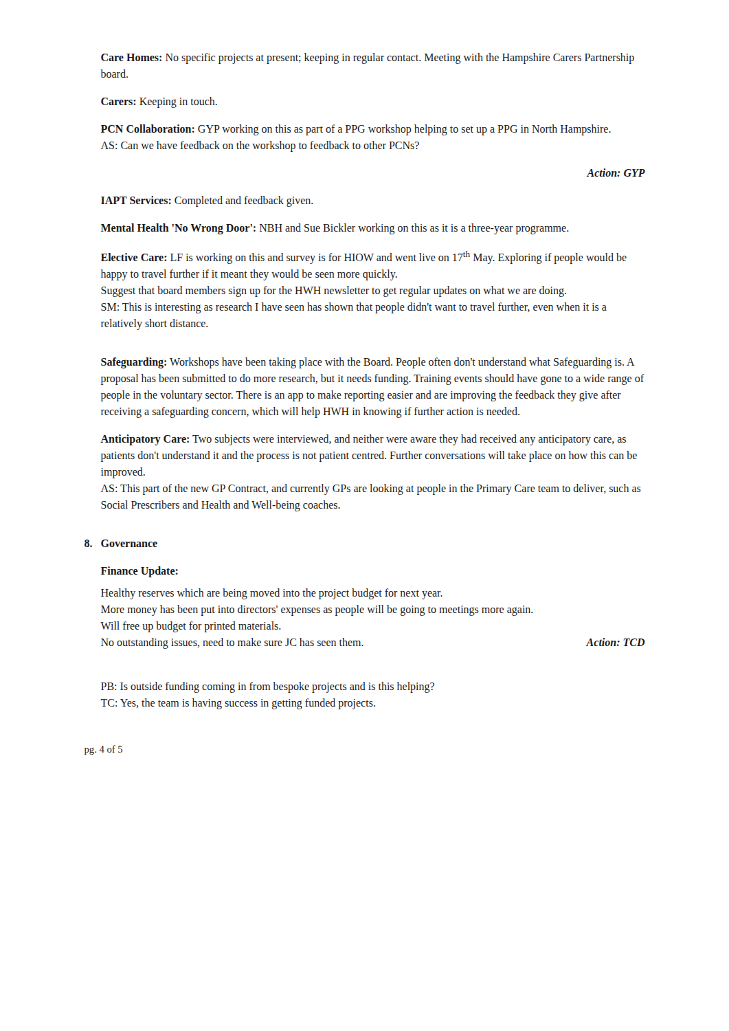Care Homes: No specific projects at present; keeping in regular contact. Meeting with the Hampshire Carers Partnership board.
Carers: Keeping in touch.
PCN Collaboration: GYP working on this as part of a PPG workshop helping to set up a PPG in North Hampshire.
AS: Can we have feedback on the workshop to feedback to other PCNs?
Action: GYP
IAPT Services: Completed and feedback given.
Mental Health 'No Wrong Door': NBH and Sue Bickler working on this as it is a three-year programme.
Elective Care: LF is working on this and survey is for HIOW and went live on 17th May. Exploring if people would be happy to travel further if it meant they would be seen more quickly.
Suggest that board members sign up for the HWH newsletter to get regular updates on what we are doing.
SM: This is interesting as research I have seen has shown that people didn't want to travel further, even when it is a relatively short distance.
Safeguarding: Workshops have been taking place with the Board. People often don't understand what Safeguarding is. A proposal has been submitted to do more research, but it needs funding. Training events should have gone to a wide range of people in the voluntary sector. There is an app to make reporting easier and are improving the feedback they give after receiving a safeguarding concern, which will help HWH in knowing if further action is needed.
Anticipatory Care: Two subjects were interviewed, and neither were aware they had received any anticipatory care, as patients don't understand it and the process is not patient centred. Further conversations will take place on how this can be improved.
AS: This part of the new GP Contract, and currently GPs are looking at people in the Primary Care team to deliver, such as Social Prescribers and Health and Well-being coaches.
8. Governance
Finance Update:
Healthy reserves which are being moved into the project budget for next year.
More money has been put into directors' expenses as people will be going to meetings more again.
Will free up budget for printed materials.
No outstanding issues, need to make sure JC has seen them. Action: TCD
PB: Is outside funding coming in from bespoke projects and is this helping?
TC: Yes, the team is having success in getting funded projects.
pg. 4 of 5